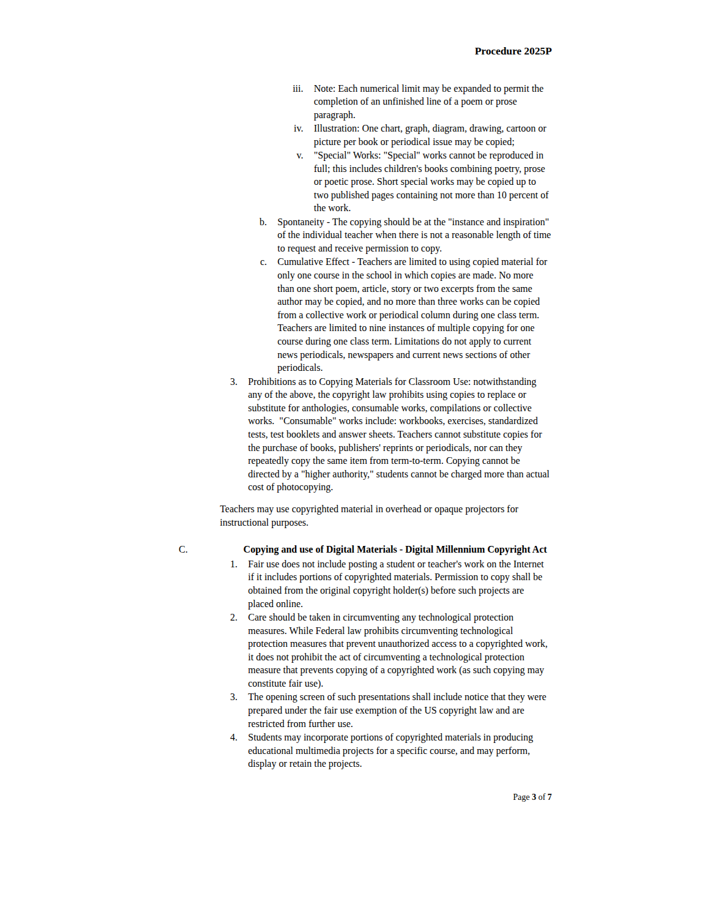Procedure 2025P
iii.
Note: Each numerical limit may be expanded to permit the completion of an unfinished line of a poem or prose paragraph.
iv.
Illustration: One chart, graph, diagram, drawing, cartoon or picture per book or periodical issue may be copied;
v.
"Special" Works: "Special" works cannot be reproduced in full; this includes children's books combining poetry, prose or poetic prose. Short special works may be copied up to two published pages containing not more than 10 percent of the work.
b.
Spontaneity - The copying should be at the "instance and inspiration" of the individual teacher when there is not a reasonable length of time to request and receive permission to copy.
c.
Cumulative Effect - Teachers are limited to using copied material for only one course in the school in which copies are made. No more than one short poem, article, story or two excerpts from the same author may be copied, and no more than three works can be copied from a collective work or periodical column during one class term. Teachers are limited to nine instances of multiple copying for one course during one class term. Limitations do not apply to current news periodicals, newspapers and current news sections of other periodicals.
3.
Prohibitions as to Copying Materials for Classroom Use: notwithstanding any of the above, the copyright law prohibits using copies to replace or substitute for anthologies, consumable works, compilations or collective works. "Consumable" works include: workbooks, exercises, standardized tests, test booklets and answer sheets. Teachers cannot substitute copies for the purchase of books, publishers' reprints or periodicals, nor can they repeatedly copy the same item from term-to-term. Copying cannot be directed by a "higher authority," students cannot be charged more than actual cost of photocopying.
Teachers may use copyrighted material in overhead or opaque projectors for instructional purposes.
C.
Copying and use of Digital Materials - Digital Millennium Copyright Act
1.
Fair use does not include posting a student or teacher's work on the Internet if it includes portions of copyrighted materials. Permission to copy shall be obtained from the original copyright holder(s) before such projects are placed online.
2.
Care should be taken in circumventing any technological protection measures. While Federal law prohibits circumventing technological protection measures that prevent unauthorized access to a copyrighted work, it does not prohibit the act of circumventing a technological protection measure that prevents copying of a copyrighted work (as such copying may constitute fair use).
3.
The opening screen of such presentations shall include notice that they were prepared under the fair use exemption of the US copyright law and are restricted from further use.
4.
Students may incorporate portions of copyrighted materials in producing educational multimedia projects for a specific course, and may perform, display or retain the projects.
Page 3 of 7